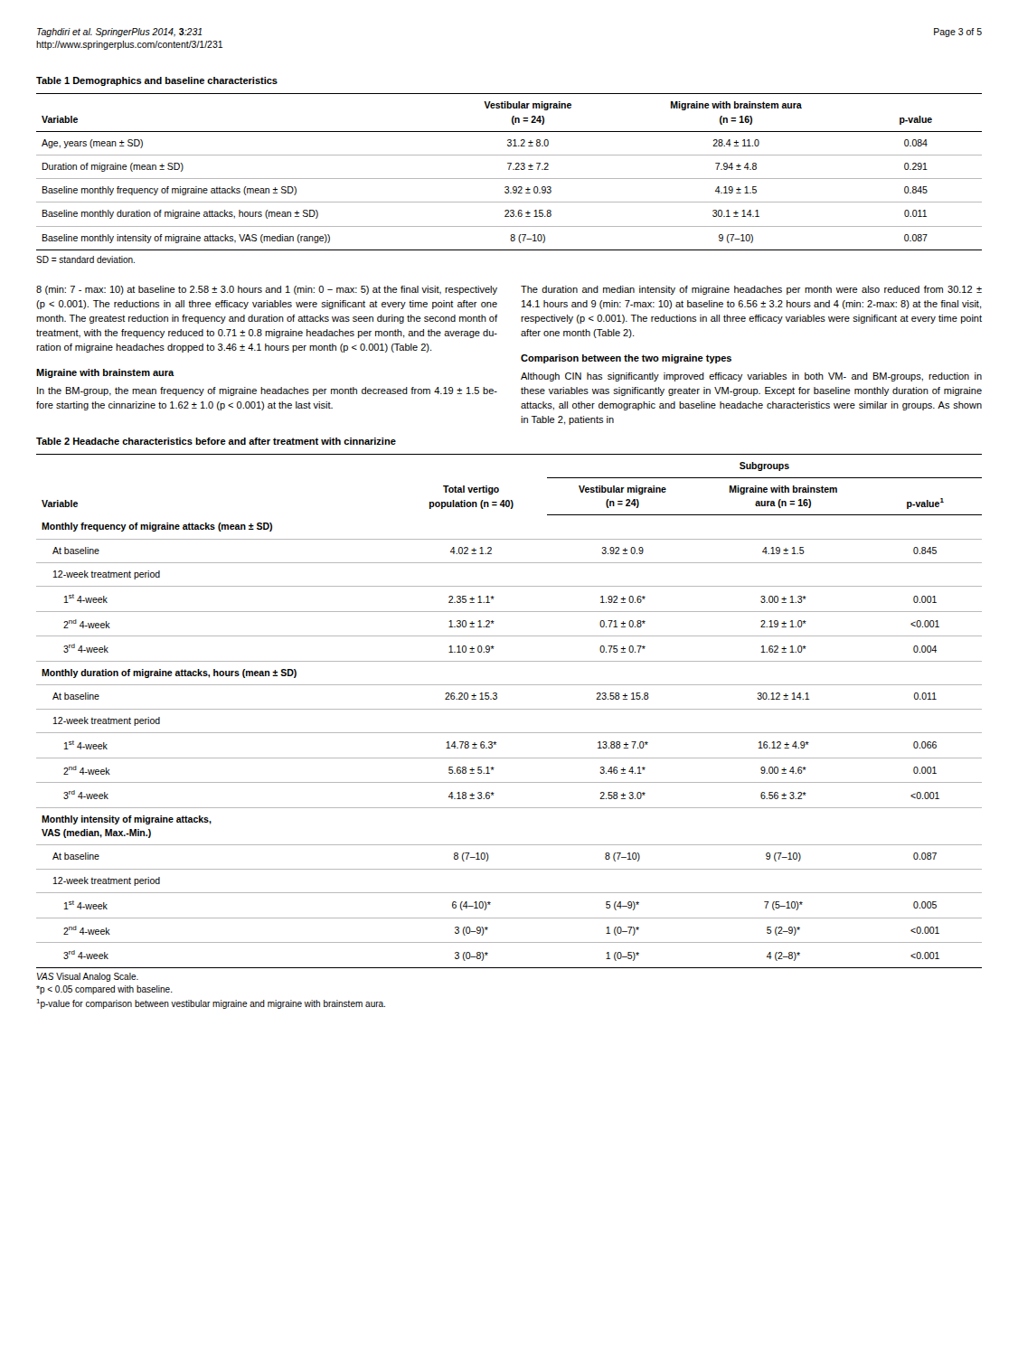Taghdiri et al. SpringerPlus 2014, 3:231
http://www.springerplus.com/content/3/1/231
Page 3 of 5
Table 1 Demographics and baseline characteristics
| Variable | Vestibular migraine (n = 24) | Migraine with brainstem aura (n = 16) | p-value |
| --- | --- | --- | --- |
| Age, years (mean ± SD) | 31.2 ± 8.0 | 28.4 ± 11.0 | 0.084 |
| Duration of migraine (mean ± SD) | 7.23 ± 7.2 | 7.94 ± 4.8 | 0.291 |
| Baseline monthly frequency of migraine attacks (mean ± SD) | 3.92 ± 0.93 | 4.19 ± 1.5 | 0.845 |
| Baseline monthly duration of migraine attacks, hours (mean ± SD) | 23.6 ± 15.8 | 30.1 ± 14.1 | 0.011 |
| Baseline monthly intensity of migraine attacks, VAS (median (range)) | 8 (7–10) | 9 (7–10) | 0.087 |
SD = standard deviation.
8 (min: 7 - max: 10) at baseline to 2.58 ± 3.0 hours and 1 (min: 0 − max: 5) at the final visit, respectively (p < 0.001). The reductions in all three efficacy variables were significant at every time point after one month. The greatest reduction in frequency and duration of attacks was seen during the second month of treatment, with the frequency reduced to 0.71 ± 0.8 migraine headaches per month, and the average duration of migraine headaches dropped to 3.46 ± 4.1 hours per month (p < 0.001) (Table 2).
Migraine with brainstem aura
In the BM-group, the mean frequency of migraine headaches per month decreased from 4.19 ± 1.5 before starting the cinnarizine to 1.62 ± 1.0 (p < 0.001) at the last visit.
The duration and median intensity of migraine headaches per month were also reduced from 30.12 ± 14.1 hours and 9 (min: 7-max: 10) at baseline to 6.56 ± 3.2 hours and 4 (min: 2-max: 8) at the final visit, respectively (p < 0.001). The reductions in all three efficacy variables were significant at every time point after one month (Table 2).
Comparison between the two migraine types
Although CIN has significantly improved efficacy variables in both VM- and BM-groups, reduction in these variables was significantly greater in VM-group. Except for baseline monthly duration of migraine attacks, all other demographic and baseline headache characteristics were similar in groups. As shown in Table 2, patients in
Table 2 Headache characteristics before and after treatment with cinnarizine
| Variable | Total vertigo population (n = 40) | Subgroups |
| --- | --- | --- |
| Vestibular migraine (n = 24) | Migraine with brainstem aura (n = 16) | p-value 1 |
| Monthly frequency of migraine attacks (mean ± SD) |
| At baseline | 4.02 ± 1.2 | 3.92 ± 0.9 | 4.19 ± 1.5 | 0.845 |
| 12-week treatment period | | | | |
| 1 st 4-week | 2.35 ± 1.1* | 1.92 ± 0.6* | 3.00 ± 1.3* | 0.001 |
| 2 nd 4-week | 1.30 ± 1.2* | 0.71 ± 0.8* | 2.19 ± 1.0* | <0.001 |
| 3 rd 4-week | 1.10 ± 0.9* | 0.75 ± 0.7* | 1.62 ± 1.0* | 0.004 |
| Monthly duration of migraine attacks, hours (mean ± SD) |
| At baseline | 26.20 ± 15.3 | 23.58 ± 15.8 | 30.12 ± 14.1 | 0.011 |
| 12-week treatment period | | | | |
| 1 st 4-week | 14.78 ± 6.3* | 13.88 ± 7.0* | 16.12 ± 4.9* | 0.066 |
| 2 nd 4-week | 5.68 ± 5.1* | 3.46 ± 4.1* | 9.00 ± 4.6* | 0.001 |
| 3 rd 4-week | 4.18 ± 3.6* | 2.58 ± 3.0* | 6.56 ± 3.2* | <0.001 |
| Monthly intensity of migraine attacks, VAS (median, Max.-Min.) |
| At baseline | 8 (7–10) | 8 (7–10) | 9 (7–10) | 0.087 |
| 12-week treatment period | | | | |
| 1 st 4-week | 6 (4–10)* | 5 (4–9)* | 7 (5–10)* | 0.005 |
| 2 nd 4-week | 3 (0–9)* | 1 (0–7)* | 5 (2–9)* | <0.001 |
| 3 rd 4-week | 3 (0–8)* | 1 (0–5)* | 4 (2–8)* | <0.001 |
VAS Visual Analog Scale.
*p < 0.05 compared with baseline.
1p-value for comparison between vestibular migraine and migraine with brainstem aura.